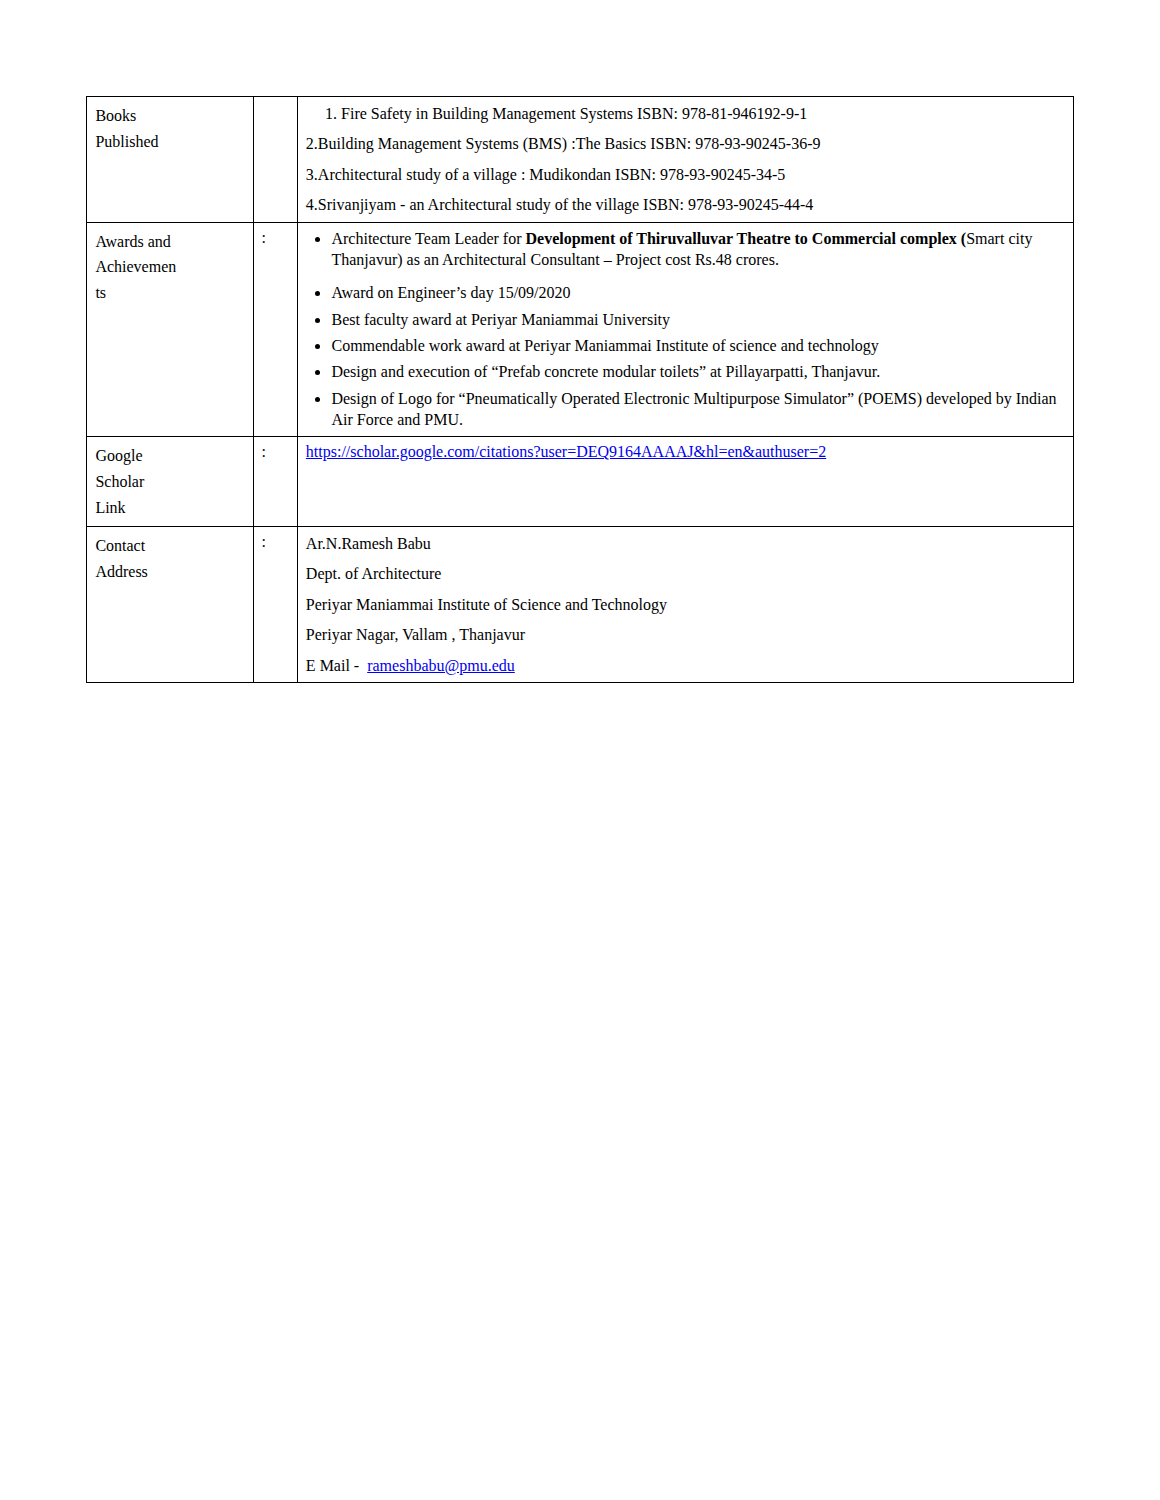| Books Published | | 1. Fire Safety in Building Management Systems ISBN: 978-81-946192-9-1 2.Building Management Systems (BMS) :The Basics ISBN: 978-93-90245-36-9 3.Architectural study of a village : Mudikondan ISBN: 978-93-90245-34-5 4.Srivanjiyam - an Architectural study of the village ISBN: 978-93-90245-44-4 |
| Awards and Achievemen ts | : | Architecture Team Leader for Development of Thiruvalluvar Theatre to Commercial complex ( Smart city Thanjavur) as an Architectural Consultant – Project cost Rs.48 crores. Award on Engineer’s day 15/09/2020 Best faculty award at Periyar Maniammai University Commendable work award at Periyar Maniammai Institute of science and technology Design and execution of “Prefab concrete modular toilets” at Pillayarpatti, Thanjavur. Design of Logo for “Pneumatically Operated Electronic Multipurpose Simulator” (POEMS) developed by Indian Air Force and PMU. |
| Google Scholar Link | : | https://scholar.google.com/citations?user=DEQ9164AAAAJ&hl=en&authuser=2 |
| Contact Address | : | Ar.N.Ramesh Babu Dept. of Architecture Periyar Maniammai Institute of Science and Technology Periyar Nagar, Vallam , Thanjavur E Mail - rameshbabu@pmu.edu |